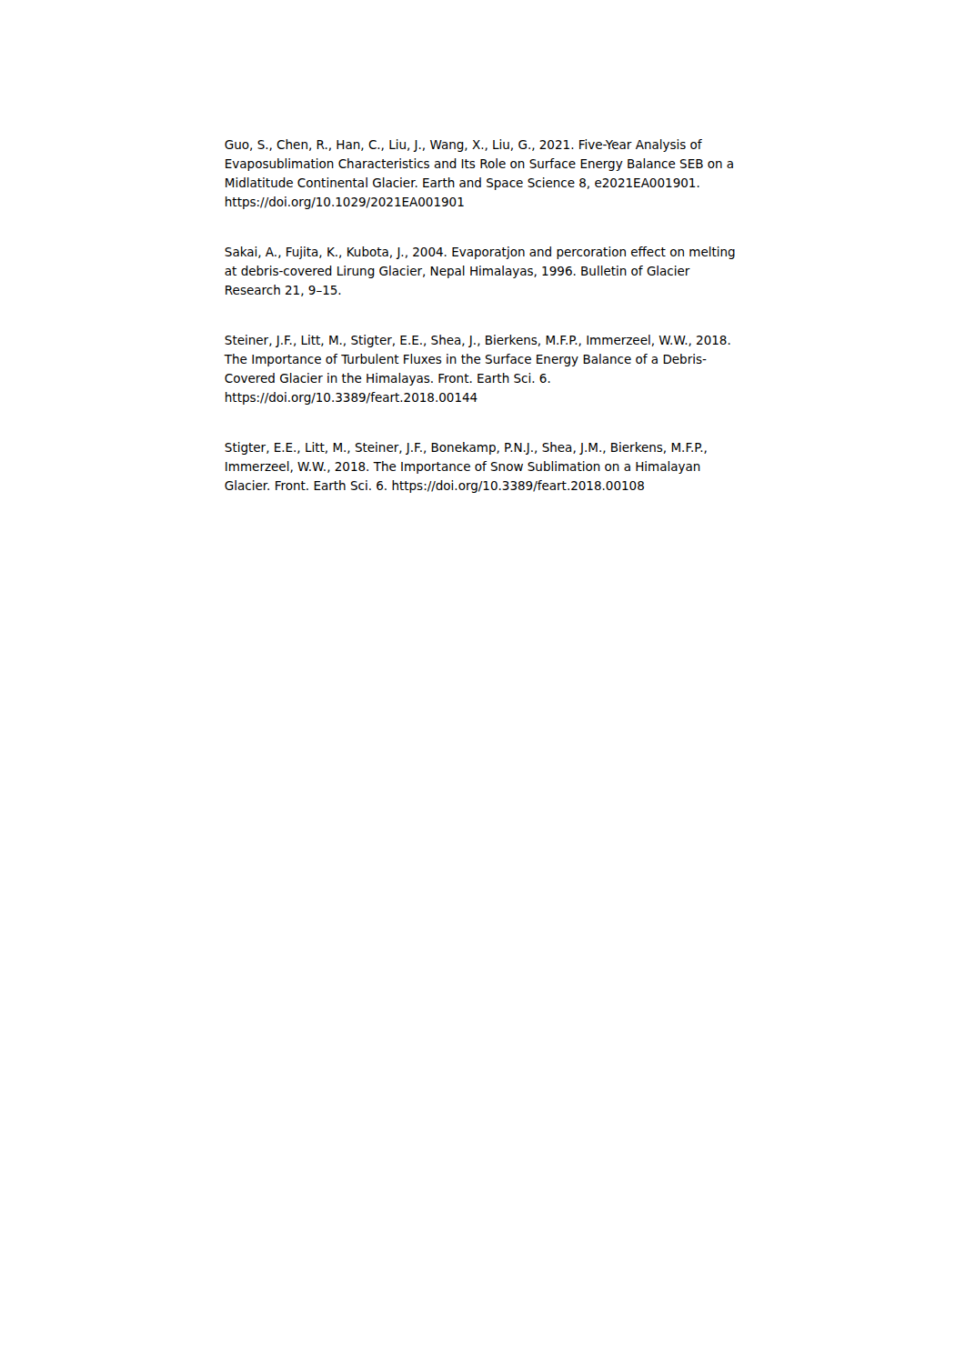Guo, S., Chen, R., Han, C., Liu, J., Wang, X., Liu, G., 2021. Five-Year Analysis of Evaposublimation Characteristics and Its Role on Surface Energy Balance SEB on a Midlatitude Continental Glacier. Earth and Space Science 8, e2021EA001901. https://doi.org/10.1029/2021EA001901
Sakai, A., Fujita, K., Kubota, J., 2004. Evaporatjon and percoration effect on melting at debris-covered Lirung Glacier, Nepal Himalayas, 1996. Bulletin of Glacier Research 21, 9–15.
Steiner, J.F., Litt, M., Stigter, E.E., Shea, J., Bierkens, M.F.P., Immerzeel, W.W., 2018. The Importance of Turbulent Fluxes in the Surface Energy Balance of a Debris-Covered Glacier in the Himalayas. Front. Earth Sci. 6. https://doi.org/10.3389/feart.2018.00144
Stigter, E.E., Litt, M., Steiner, J.F., Bonekamp, P.N.J., Shea, J.M., Bierkens, M.F.P., Immerzeel, W.W., 2018. The Importance of Snow Sublimation on a Himalayan Glacier. Front. Earth Sci. 6. https://doi.org/10.3389/feart.2018.00108